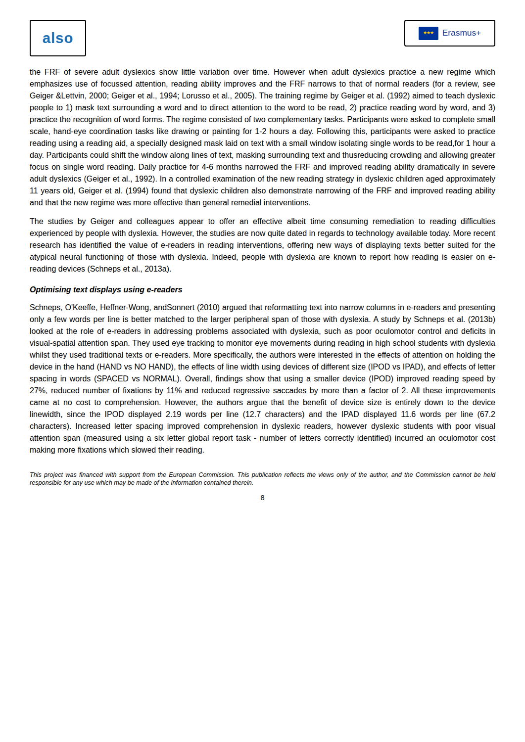also
Erasmus+
the FRF of severe adult dyslexics show little variation over time. However when adult dyslexics practice a new regime which emphasizes use of focussed attention, reading ability improves and the FRF narrows to that of normal readers (for a review, see Geiger &Lettvin, 2000; Geiger et al., 1994; Lorusso et al., 2005). The training regime by Geiger et al. (1992) aimed to teach dyslexic people to 1) mask text surrounding a word and to direct attention to the word to be read, 2) practice reading word by word, and 3) practice the recognition of word forms. The regime consisted of two complementary tasks. Participants were asked to complete small scale, hand-eye coordination tasks like drawing or painting for 1-2 hours a day. Following this, participants were asked to practice reading using a reading aid, a specially designed mask laid on text with a small window isolating single words to be read,for 1 hour a day. Participants could shift the window along lines of text, masking surrounding text and thusreducing crowding and allowing greater focus on single word reading. Daily practice for 4-6 months narrowed the FRF and improved reading ability dramatically in severe adult dyslexics (Geiger et al., 1992). In a controlled examination of the new reading strategy in dyslexic children aged approximately 11 years old, Geiger et al. (1994) found that dyslexic children also demonstrate narrowing of the FRF and improved reading ability and that the new regime was more effective than general remedial interventions.
The studies by Geiger and colleagues appear to offer an effective albeit time consuming remediation to reading difficulties experienced by people with dyslexia. However, the studies are now quite dated in regards to technology available today. More recent research has identified the value of e-readers in reading interventions, offering new ways of displaying texts better suited for the atypical neural functioning of those with dyslexia. Indeed, people with dyslexia are known to report how reading is easier on e-reading devices (Schneps et al., 2013a).
Optimising text displays using e-readers
Schneps, O'Keeffe, Heffner-Wong, andSonnert (2010) argued that reformatting text into narrow columns in e-readers and presenting only a few words per line is better matched to the larger peripheral span of those with dyslexia. A study by Schneps et al. (2013b) looked at the role of e-readers in addressing problems associated with dyslexia, such as poor oculomotor control and deficits in visual-spatial attention span. They used eye tracking to monitor eye movements during reading in high school students with dyslexia whilst they used traditional texts or e-readers. More specifically, the authors were interested in the effects of attention on holding the device in the hand (HAND vs NO HAND), the effects of line width using devices of different size (IPOD vs IPAD), and effects of letter spacing in words (SPACED vs NORMAL). Overall, findings show that using a smaller device (IPOD) improved reading speed by 27%, reduced number of fixations by 11% and reduced regressive saccades by more than a factor of 2. All these improvements came at no cost to comprehension. However, the authors argue that the benefit of device size is entirely down to the device linewidth, since the IPOD displayed 2.19 words per line (12.7 characters) and the IPAD displayed 11.6 words per line (67.2 characters). Increased letter spacing improved comprehension in dyslexic readers, however dyslexic students with poor visual attention span (measured using a six letter global report task - number of letters correctly identified) incurred an oculomotor cost making more fixations which slowed their reading.
This project was financed with support from the European Commission. This publication reflects the views only of the author, and the Commission cannot be held responsible for any use which may be made of the information contained therein.
8